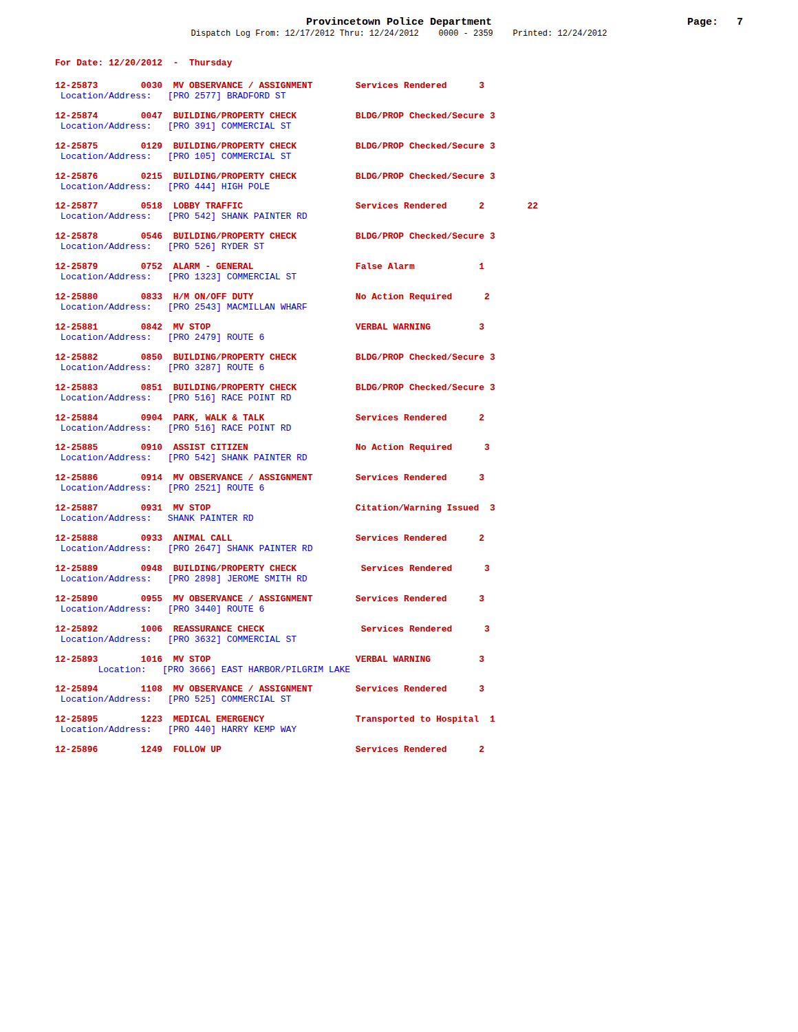Provincetown Police DepartmentPage: 7
Dispatch Log From: 12/17/2012 Thru: 12/24/2012 0000 - 2359 Printed: 12/24/2012
For Date: 12/20/2012 - Thursday
12-25873 0030 MV OBSERVANCE / ASSIGNMENT Services Rendered 3
Location/Address: [PRO 2577] BRADFORD ST
12-25874 0047 BUILDING/PROPERTY CHECK BLDG/PROP Checked/Secure 3
Location/Address: [PRO 391] COMMERCIAL ST
12-25875 0129 BUILDING/PROPERTY CHECK BLDG/PROP Checked/Secure 3
Location/Address: [PRO 105] COMMERCIAL ST
12-25876 0215 BUILDING/PROPERTY CHECK BLDG/PROP Checked/Secure 3
Location/Address: [PRO 444] HIGH POLE
12-25877 0518 LOBBY TRAFFIC Services Rendered 2 22
Location/Address: [PRO 542] SHANK PAINTER RD
12-25878 0546 BUILDING/PROPERTY CHECK BLDG/PROP Checked/Secure 3
Location/Address: [PRO 526] RYDER ST
12-25879 0752 ALARM - GENERAL False Alarm 1
Location/Address: [PRO 1323] COMMERCIAL ST
12-25880 0833 H/M ON/OFF DUTY No Action Required 2
Location/Address: [PRO 2543] MACMILLAN WHARF
12-25881 0842 MV STOP VERBAL WARNING 3
Location/Address: [PRO 2479] ROUTE 6
12-25882 0850 BUILDING/PROPERTY CHECK BLDG/PROP Checked/Secure 3
Location/Address: [PRO 3287] ROUTE 6
12-25883 0851 BUILDING/PROPERTY CHECK BLDG/PROP Checked/Secure 3
Location/Address: [PRO 516] RACE POINT RD
12-25884 0904 PARK, WALK & TALK Services Rendered 2
Location/Address: [PRO 516] RACE POINT RD
12-25885 0910 ASSIST CITIZEN No Action Required 3
Location/Address: [PRO 542] SHANK PAINTER RD
12-25886 0914 MV OBSERVANCE / ASSIGNMENT Services Rendered 3
Location/Address: [PRO 2521] ROUTE 6
12-25887 0931 MV STOP Citation/Warning Issued 3
Location/Address: SHANK PAINTER RD
12-25888 0933 ANIMAL CALL Services Rendered 2
Location/Address: [PRO 2647] SHANK PAINTER RD
12-25889 0948 BUILDING/PROPERTY CHECK Services Rendered 3
Location/Address: [PRO 2898] JEROME SMITH RD
12-25890 0955 MV OBSERVANCE / ASSIGNMENT Services Rendered 3
Location/Address: [PRO 3440] ROUTE 6
12-25892 1006 REASSURANCE CHECK Services Rendered 3
Location/Address: [PRO 3632] COMMERCIAL ST
12-25893 1016 MV STOP VERBAL WARNING 3
Location: [PRO 3666] EAST HARBOR/PILGRIM LAKE
12-25894 1108 MV OBSERVANCE / ASSIGNMENT Services Rendered 3
Location/Address: [PRO 525] COMMERCIAL ST
12-25895 1223 MEDICAL EMERGENCY Transported to Hospital 1
Location/Address: [PRO 440] HARRY KEMP WAY
12-25896 1249 FOLLOW UP Services Rendered 2